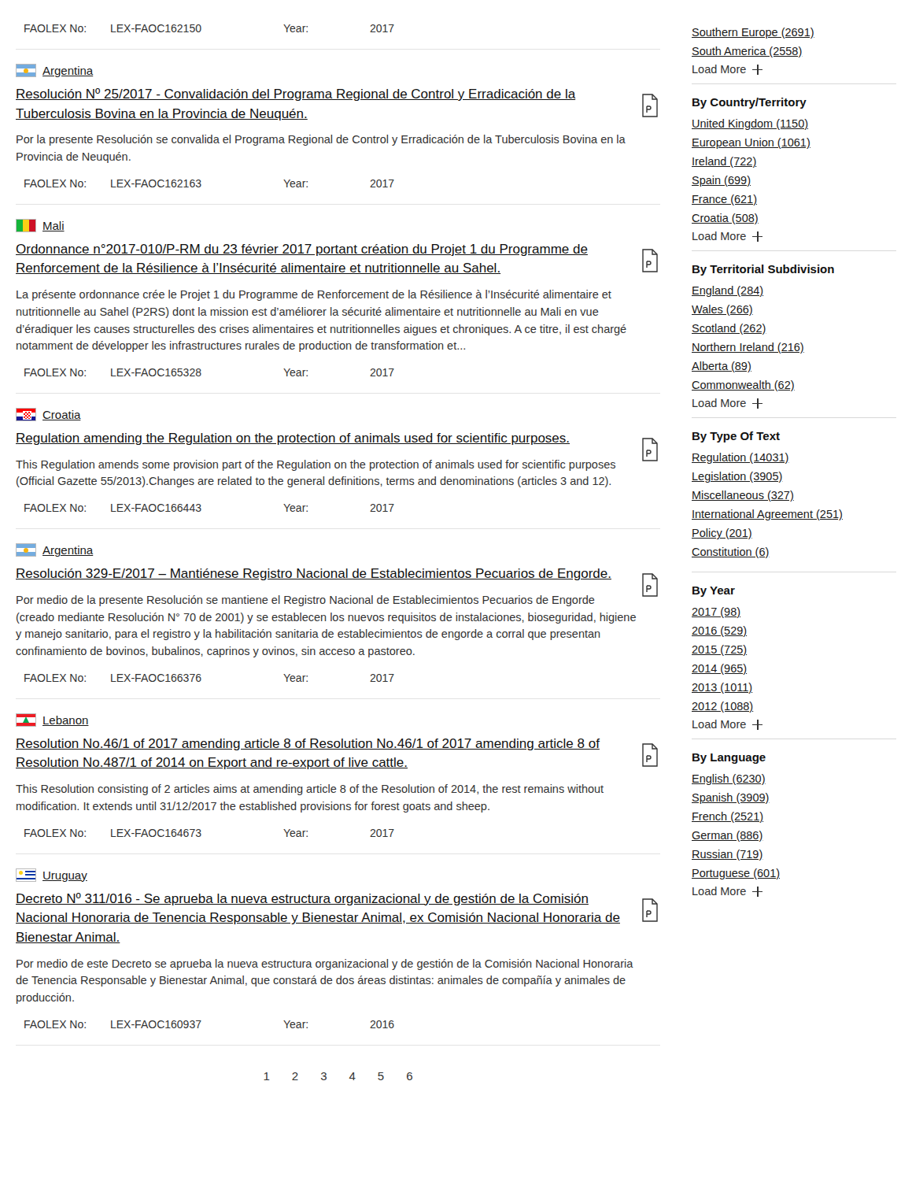FAOLEX No: LEX-FAOC162150 Year: 2017
Argentina
Resolución Nº 25/2017 - Convalidación del Programa Regional de Control y Erradicación de la Tuberculosis Bovina en la Provincia de Neuquén.
Por la presente Resolución se convalida el Programa Regional de Control y Erradicación de la Tuberculosis Bovina en la Provincia de Neuquén.
FAOLEX No: LEX-FAOC162163 Year: 2017
Mali
Ordonnance n°2017-010/P-RM du 23 février 2017 portant création du Projet 1 du Programme de Renforcement de la Résilience à l’Insécurité alimentaire et nutritionnelle au Sahel.
La présente ordonnance crée le Projet 1 du Programme de Renforcement de la Résilience à l’Insécurité alimentaire et nutritionnelle au Sahel (P2RS) dont la mission est d’améliorer la sécurité alimentaire et nutritionnelle au Mali en vue d’éradiquer les causes structurelles des crises alimentaires et nutritionnelles aigues et chroniques. A ce titre, il est chargé notamment de développer les infrastructures rurales de production de transformation et...
FAOLEX No: LEX-FAOC165328 Year: 2017
Croatia
Regulation amending the Regulation on the protection of animals used for scientific purposes.
This Regulation amends some provision part of the Regulation on the protection of animals used for scientific purposes (Official Gazette 55/2013).Changes are related to the general definitions, terms and denominations (articles 3 and 12).
FAOLEX No: LEX-FAOC166443 Year: 2017
Argentina
Resolución 329-E/2017 – Mantiénese Registro Nacional de Establecimientos Pecuarios de Engorde.
Por medio de la presente Resolución se mantiene el Registro Nacional de Establecimientos Pecuarios de Engorde (creado mediante Resolución N° 70 de 2001) y se establecen los nuevos requisitos de instalaciones, bioseguridad, higiene y manejo sanitario, para el registro y la habilitación sanitaria de establecimientos de engorde a corral que presentan confinamiento de bovinos, bubalinos, caprinos y ovinos, sin acceso a pastoreo.
FAOLEX No: LEX-FAOC166376 Year: 2017
Lebanon
Resolution No.46/1 of 2017 amending article 8 of Resolution No.46/1 of 2017 amending article 8 of Resolution No.487/1 of 2014 on Export and re-export of live cattle.
This Resolution consisting of 2 articles aims at amending article 8 of the Resolution of 2014, the rest remains without modification. It extends until 31/12/2017 the established provisions for forest goats and sheep.
FAOLEX No: LEX-FAOC164673 Year: 2017
Uruguay
Decreto Nº 311/016 - Se aprueba la nueva estructura organizacional y de gestión de la Comisión Nacional Honoraria de Tenencia Responsable y Bienestar Animal, ex Comisión Nacional Honoraria de Bienestar Animal.
Por medio de este Decreto se aprueba la nueva estructura organizacional y de gestión de la Comisión Nacional Honoraria de Tenencia Responsable y Bienestar Animal, que constará de dos áreas distintas: animales de compañía y animales de producción.
FAOLEX No: LEX-FAOC160937 Year: 2016
1 2 3 4 5 6
Southern Europe (2691)
South America (2558)
Load More
By Country/Territory
United Kingdom (1150)
European Union (1061)
Ireland (722)
Spain (699)
France (621)
Croatia (508)
Load More
By Territorial Subdivision
England (284)
Wales (266)
Scotland (262)
Northern Ireland (216)
Alberta (89)
Commonwealth (62)
Load More
By Type Of Text
Regulation (14031)
Legislation (3905)
Miscellaneous (327)
International Agreement (251)
Policy (201)
Constitution (6)
By Year
2017 (98)
2016 (529)
2015 (725)
2014 (965)
2013 (1011)
2012 (1088)
Load More
By Language
English (6230)
Spanish (3909)
French (2521)
German (886)
Russian (719)
Portuguese (601)
Load More